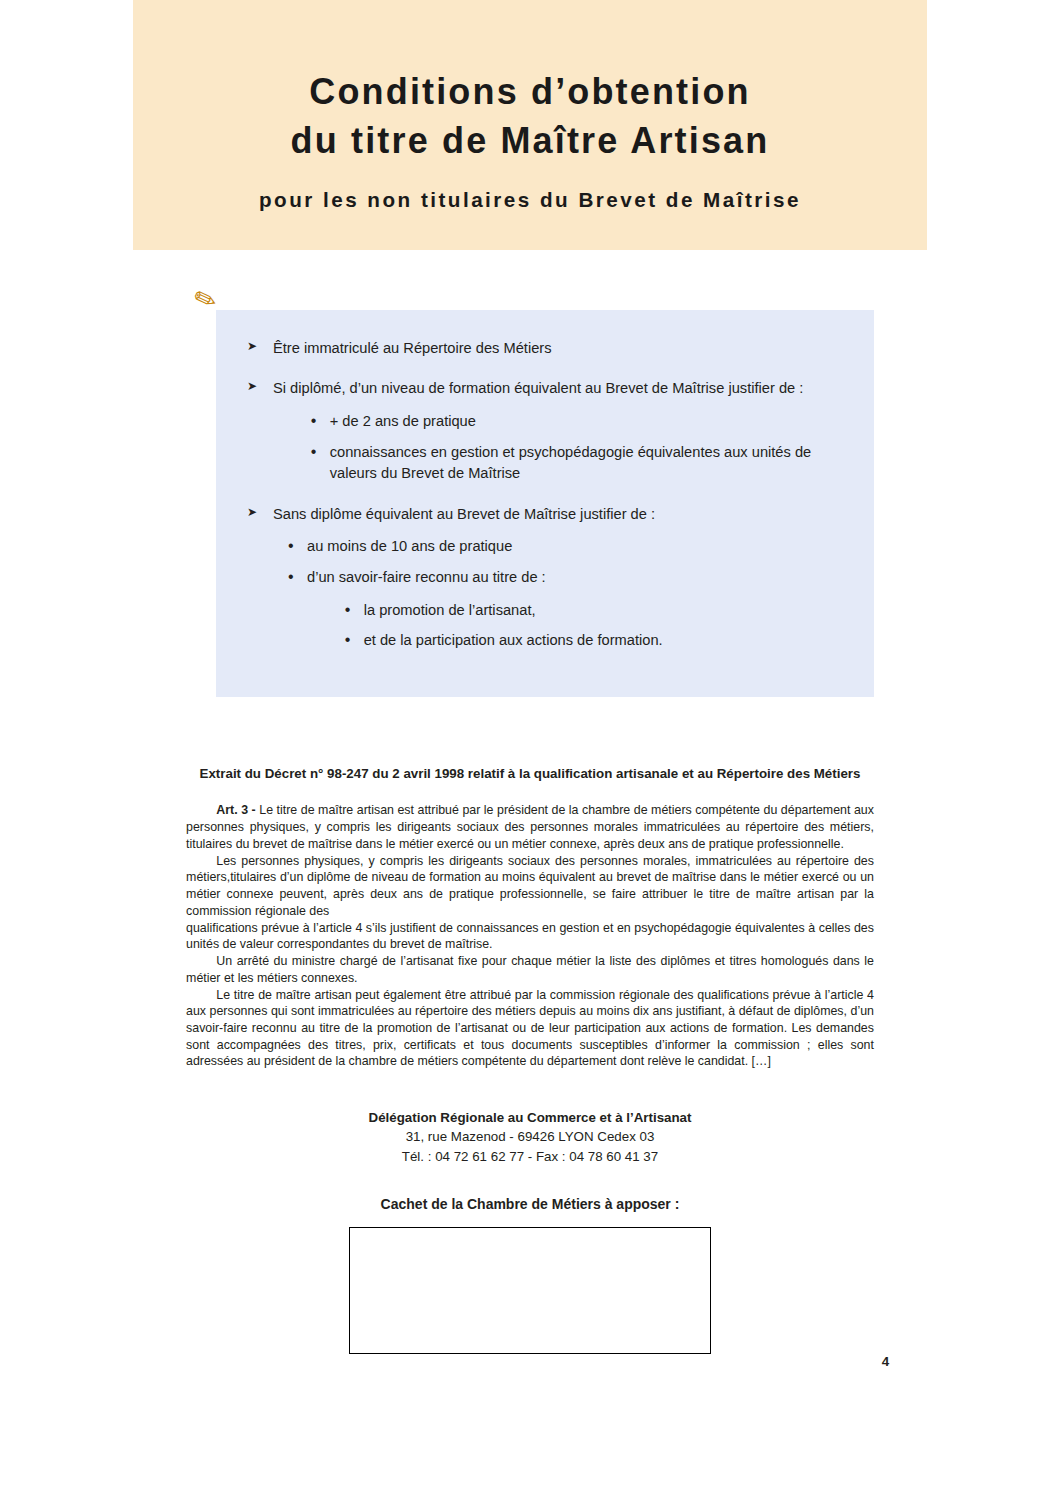Conditions d’obtention
du titre de Maître Artisan
pour les non titulaires du Brevet de Maîtrise
✎
Être immatriculé au Répertoire des Métiers
Si diplômé, d’un niveau de formation équivalent au Brevet de Maîtrise justifier de :
+ de 2 ans de pratique
connaissances en gestion et psychopédagogie équivalentes aux unités de valeurs du Brevet de Maîtrise
Sans diplôme équivalent au Brevet de Maîtrise justifier de :
au moins de 10 ans de pratique
d’un savoir-faire reconnu au titre de :
la promotion de l’artisanat,
et de la participation aux actions de formation.
Extrait du Décret n° 98-247 du 2 avril 1998 relatif à la qualification artisanale et au Répertoire des Métiers
Art. 3 - Le titre de maître artisan est attribué par le président de la chambre de métiers compétente du département aux personnes physiques, y compris les dirigeants sociaux des personnes morales immatriculées au répertoire des métiers, titulaires du brevet de maîtrise dans le métier exercé ou un métier connexe, après deux ans de pratique professionnelle.
Les personnes physiques, y compris les dirigeants sociaux des personnes morales, immatriculées au répertoire des métiers,titulaires d’un diplôme de niveau de formation au moins équivalent au brevet de maîtrise dans le métier exercé ou un métier connexe peuvent, après deux ans de pratique professionnelle, se faire attribuer le titre de maître artisan par la commission régionale des
qualifications prévue à l’article 4 s’ils justifient de connaissances en gestion et en psychopédagogie équivalentes à celles des unités de valeur correspondantes du brevet de maîtrise.
Un arrêté du ministre chargé de l’artisanat fixe pour chaque métier la liste des diplômes et titres homologués dans le métier et les métiers connexes.
Le titre de maître artisan peut également être attribué par la commission régionale des qualifications prévue à l’article 4 aux personnes qui sont immatriculées au répertoire des métiers depuis au moins dix ans justifiant, à défaut de diplômes, d’un savoir-faire reconnu au titre de la promotion de l’artisanat ou de leur participation aux actions de formation. Les demandes sont accompagnées des titres, prix, certificats et tous documents susceptibles d’informer la commission ; elles sont adressées au président de la chambre de métiers compétente du département dont relève le candidat. […]
Délégation Régionale au Commerce et à l’Artisanat
31, rue Mazenod - 69426 LYON Cedex 03
Tél. : 04 72 61 62 77 - Fax : 04 78 60 41 37
Cachet de la Chambre de Métiers à apposer :
4